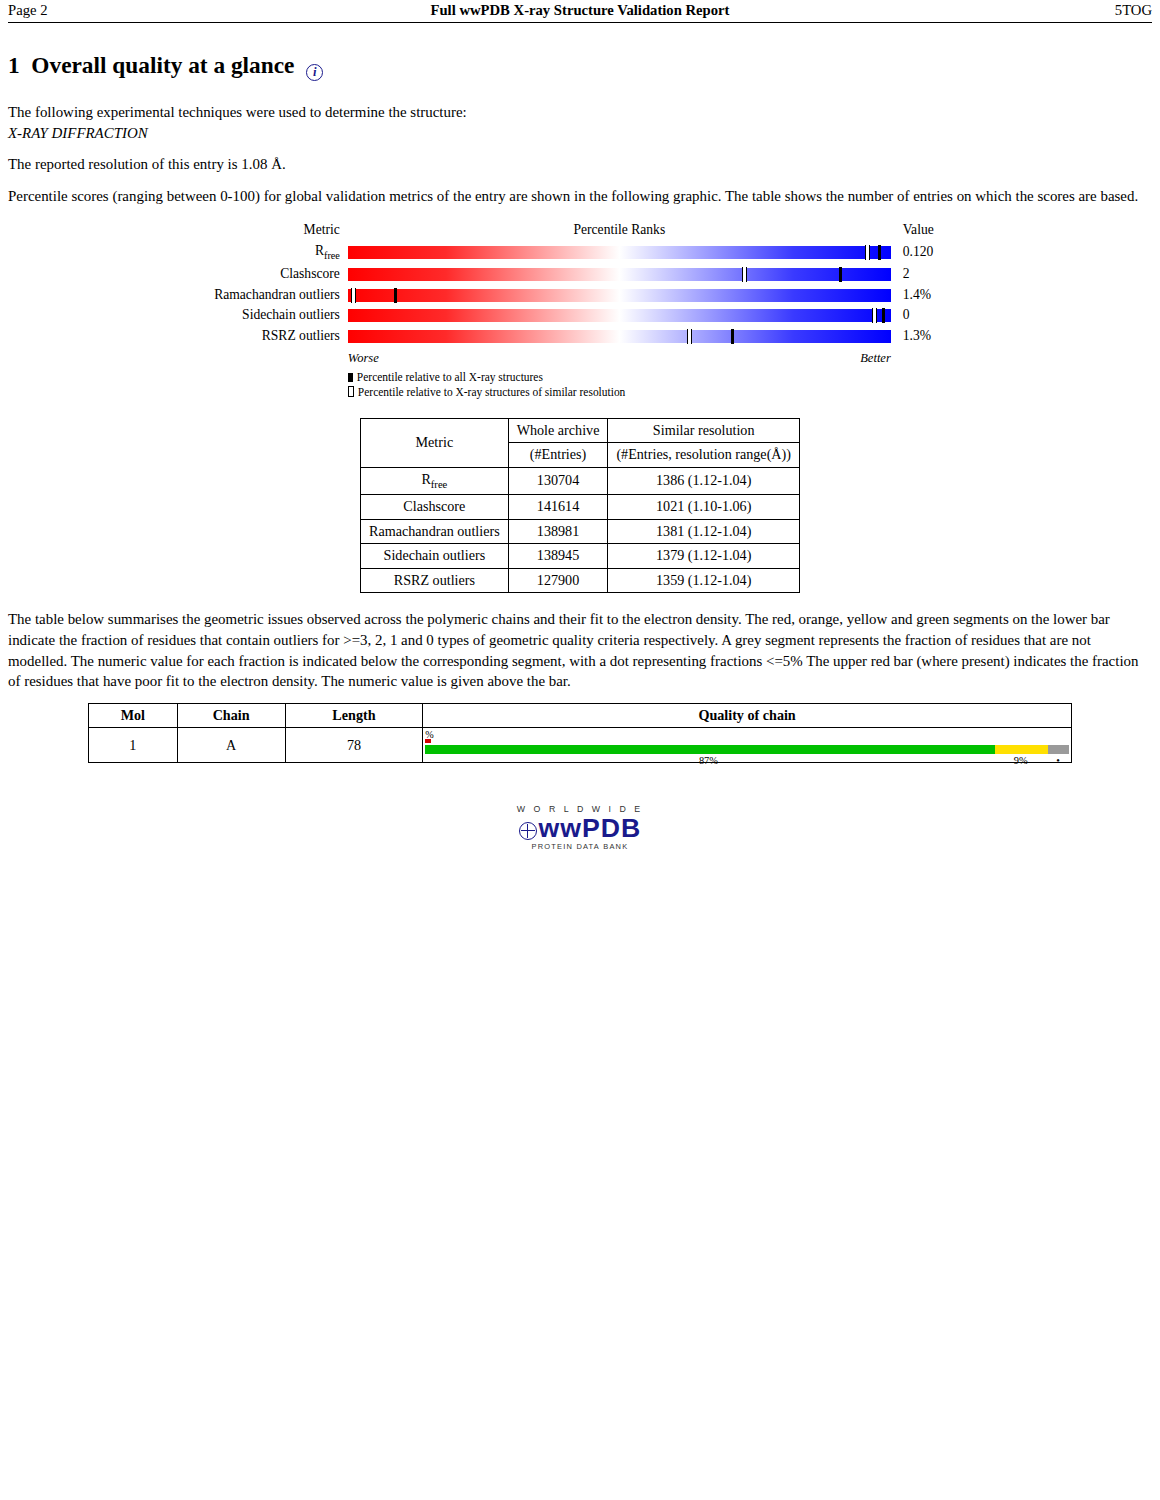Page 2
Full wwPDB X-ray Structure Validation Report
5TOG
1 Overall quality at a glance i
The following experimental techniques were used to determine the structure:
X-RAY DIFFRACTION
The reported resolution of this entry is 1.08 Å.
Percentile scores (ranging between 0-100) for global validation metrics of the entry are shown in the following graphic. The table shows the number of entries on which the scores are based.
| Metric | Percentile Ranks | Value |
| R free | | 0.120 |
| Clashscore | | 2 |
| Ramachandran outliers | | 1.4% |
| Sidechain outliers | | 0 |
| RSRZ outliers | | 1.3% |
| | Worse Better Percentile relative to all X-ray structures Percentile relative to X-ray structures of similar resolution | |
| Metric | Whole archive | Similar resolution |
| --- | --- | --- |
| (#Entries) | (#Entries, resolution range(Å)) |
| R free | 130704 | 1386 (1.12-1.04) |
| Clashscore | 141614 | 1021 (1.10-1.06) |
| Ramachandran outliers | 138981 | 1381 (1.12-1.04) |
| Sidechain outliers | 138945 | 1379 (1.12-1.04) |
| RSRZ outliers | 127900 | 1359 (1.12-1.04) |
The table below summarises the geometric issues observed across the polymeric chains and their fit to the electron density. The red, orange, yellow and green segments on the lower bar indicate the fraction of residues that contain outliers for >=3, 2, 1 and 0 types of geometric quality criteria respectively. A grey segment represents the fraction of residues that are not modelled. The numeric value for each fraction is indicated below the corresponding segment, with a dot representing fractions <=5% The upper red bar (where present) indicates the fraction of residues that have poor fit to the electron density. The numeric value is given above the bar.
| Mol | Chain | Length | Quality of chain |
| --- | --- | --- | --- |
| 1 | A | 78 | % 87% 9% • |
W O R L D W I D E
ww PDB
PROTEIN DATA BANK